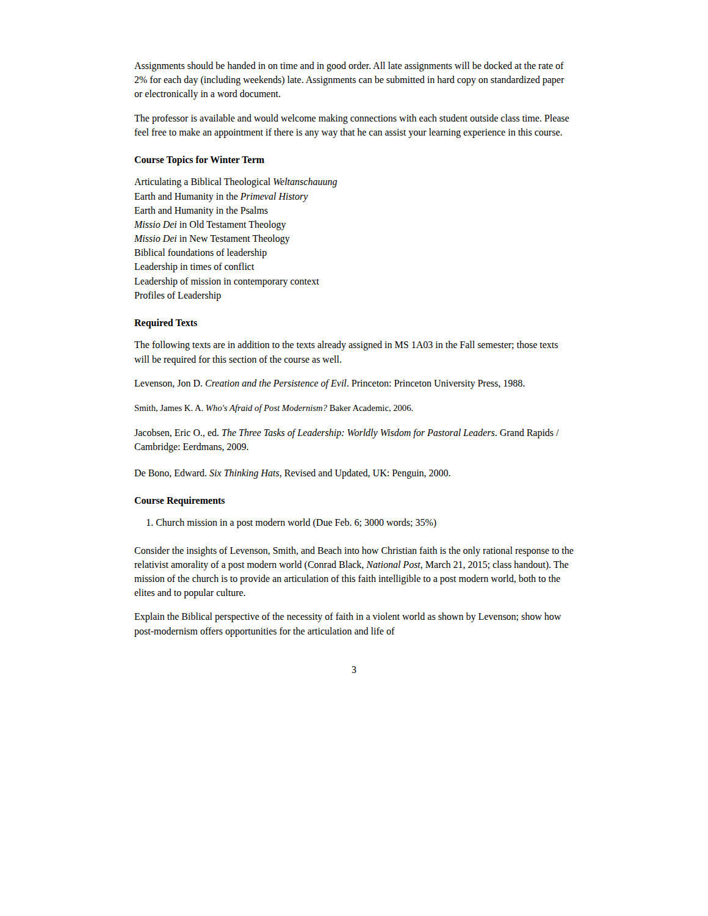Assignments should be handed in on time and in good order. All late assignments will be docked at the rate of 2% for each day (including weekends) late. Assignments can be submitted in hard copy on standardized paper or electronically in a word document.
The professor is available and would welcome making connections with each student outside class time. Please feel free to make an appointment if there is any way that he can assist your learning experience in this course.
Course Topics for Winter Term
Articulating a Biblical Theological Weltanschauung
Earth and Humanity in the Primeval History
Earth and Humanity in the Psalms
Missio Dei in Old Testament Theology
Missio Dei in New Testament Theology
Biblical foundations of leadership
Leadership in times of conflict
Leadership of mission in contemporary context
Profiles of Leadership
Required Texts
The following texts are in addition to the texts already assigned in MS 1A03 in the Fall semester; those texts will be required for this section of the course as well.
Levenson, Jon D. Creation and the Persistence of Evil. Princeton: Princeton University Press, 1988.
Smith, James K. A. Who's Afraid of Post Modernism? Baker Academic, 2006.
Jacobsen, Eric O., ed. The Three Tasks of Leadership: Worldly Wisdom for Pastoral Leaders. Grand Rapids / Cambridge: Eerdmans, 2009.
De Bono, Edward. Six Thinking Hats, Revised and Updated, UK: Penguin, 2000.
Course Requirements
Church mission in a post modern world (Due Feb. 6; 3000 words; 35%)
Consider the insights of Levenson, Smith, and Beach into how Christian faith is the only rational response to the relativist amorality of a post modern world (Conrad Black, National Post, March 21, 2015; class handout). The mission of the church is to provide an articulation of this faith intelligible to a post modern world, both to the elites and to popular culture.
Explain the Biblical perspective of the necessity of faith in a violent world as shown by Levenson; show how post-modernism offers opportunities for the articulation and life of
3